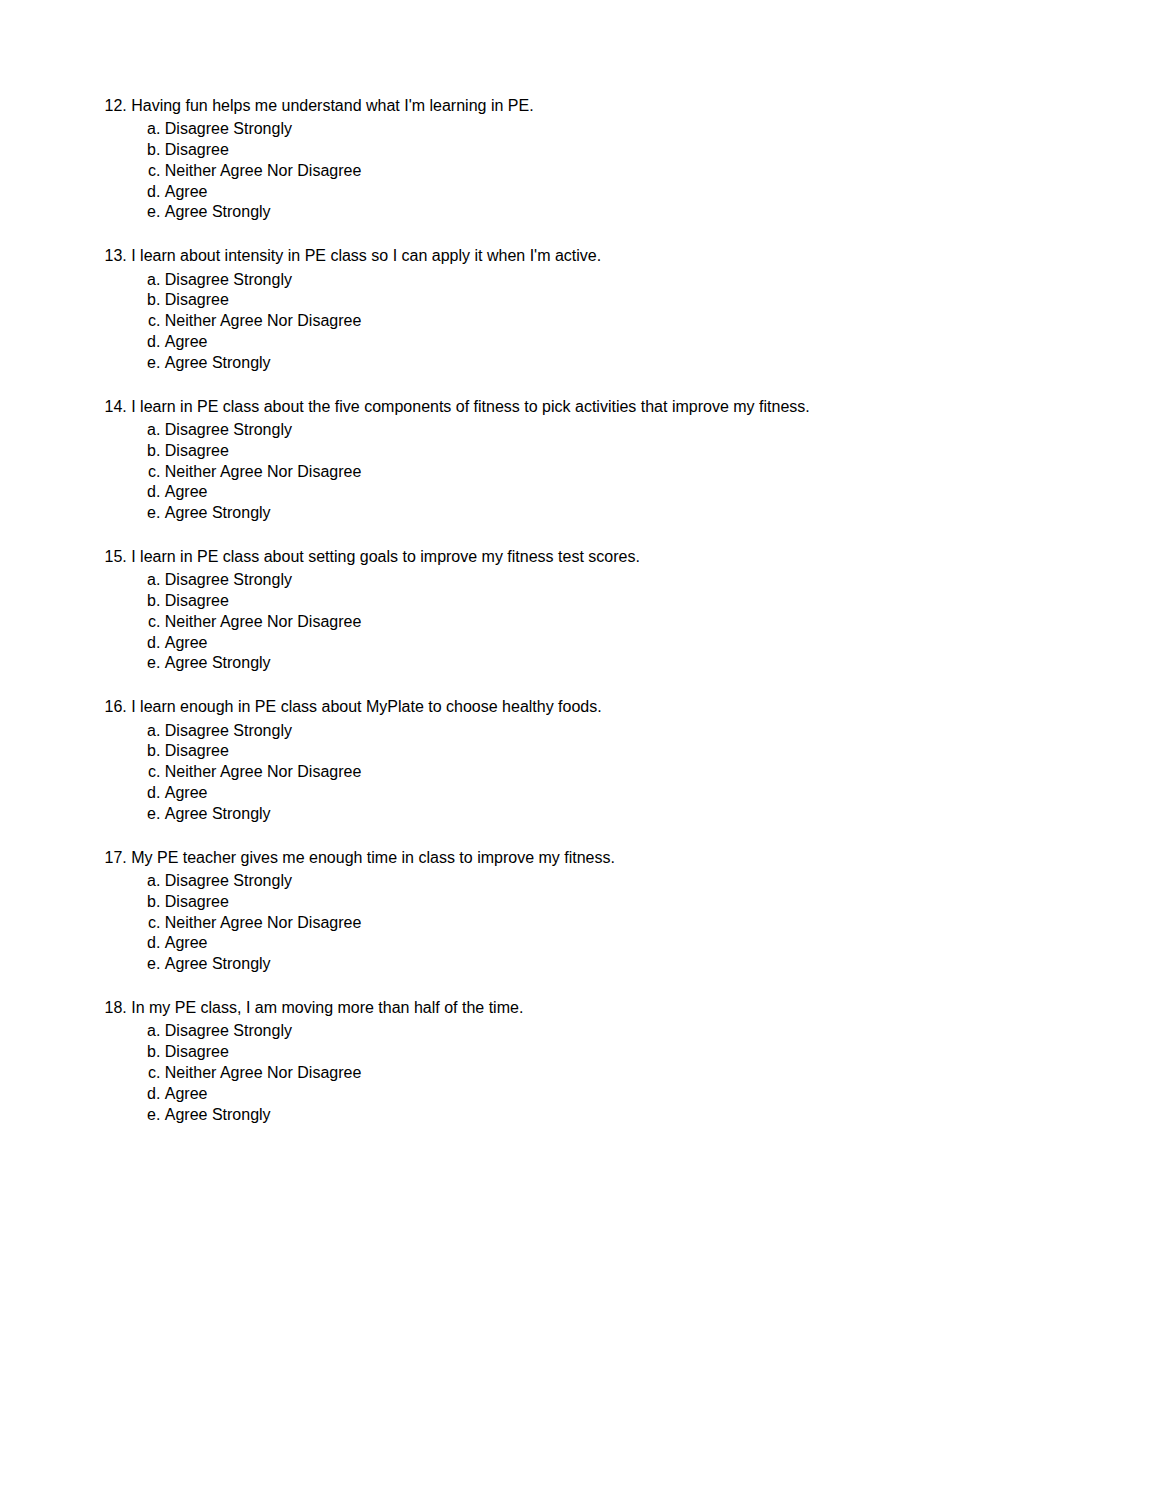Having fun helps me understand what I'm learning in PE.
Disagree Strongly
Disagree
Neither Agree Nor Disagree
Agree
Agree Strongly
I learn about intensity in PE class so I can apply it when I'm active.
Disagree Strongly
Disagree
Neither Agree Nor Disagree
Agree
Agree Strongly
I learn in PE class about the five components of fitness to pick activities that improve my fitness.
Disagree Strongly
Disagree
Neither Agree Nor Disagree
Agree
Agree Strongly
I learn in PE class about setting goals to improve my fitness test scores.
Disagree Strongly
Disagree
Neither Agree Nor Disagree
Agree
Agree Strongly
I learn enough in PE class about MyPlate to choose healthy foods.
Disagree Strongly
Disagree
Neither Agree Nor Disagree
Agree
Agree Strongly
My PE teacher gives me enough time in class to improve my fitness.
Disagree Strongly
Disagree
Neither Agree Nor Disagree
Agree
Agree Strongly
In my PE class, I am moving more than half of the time.
Disagree Strongly
Disagree
Neither Agree Nor Disagree
Agree
Agree Strongly